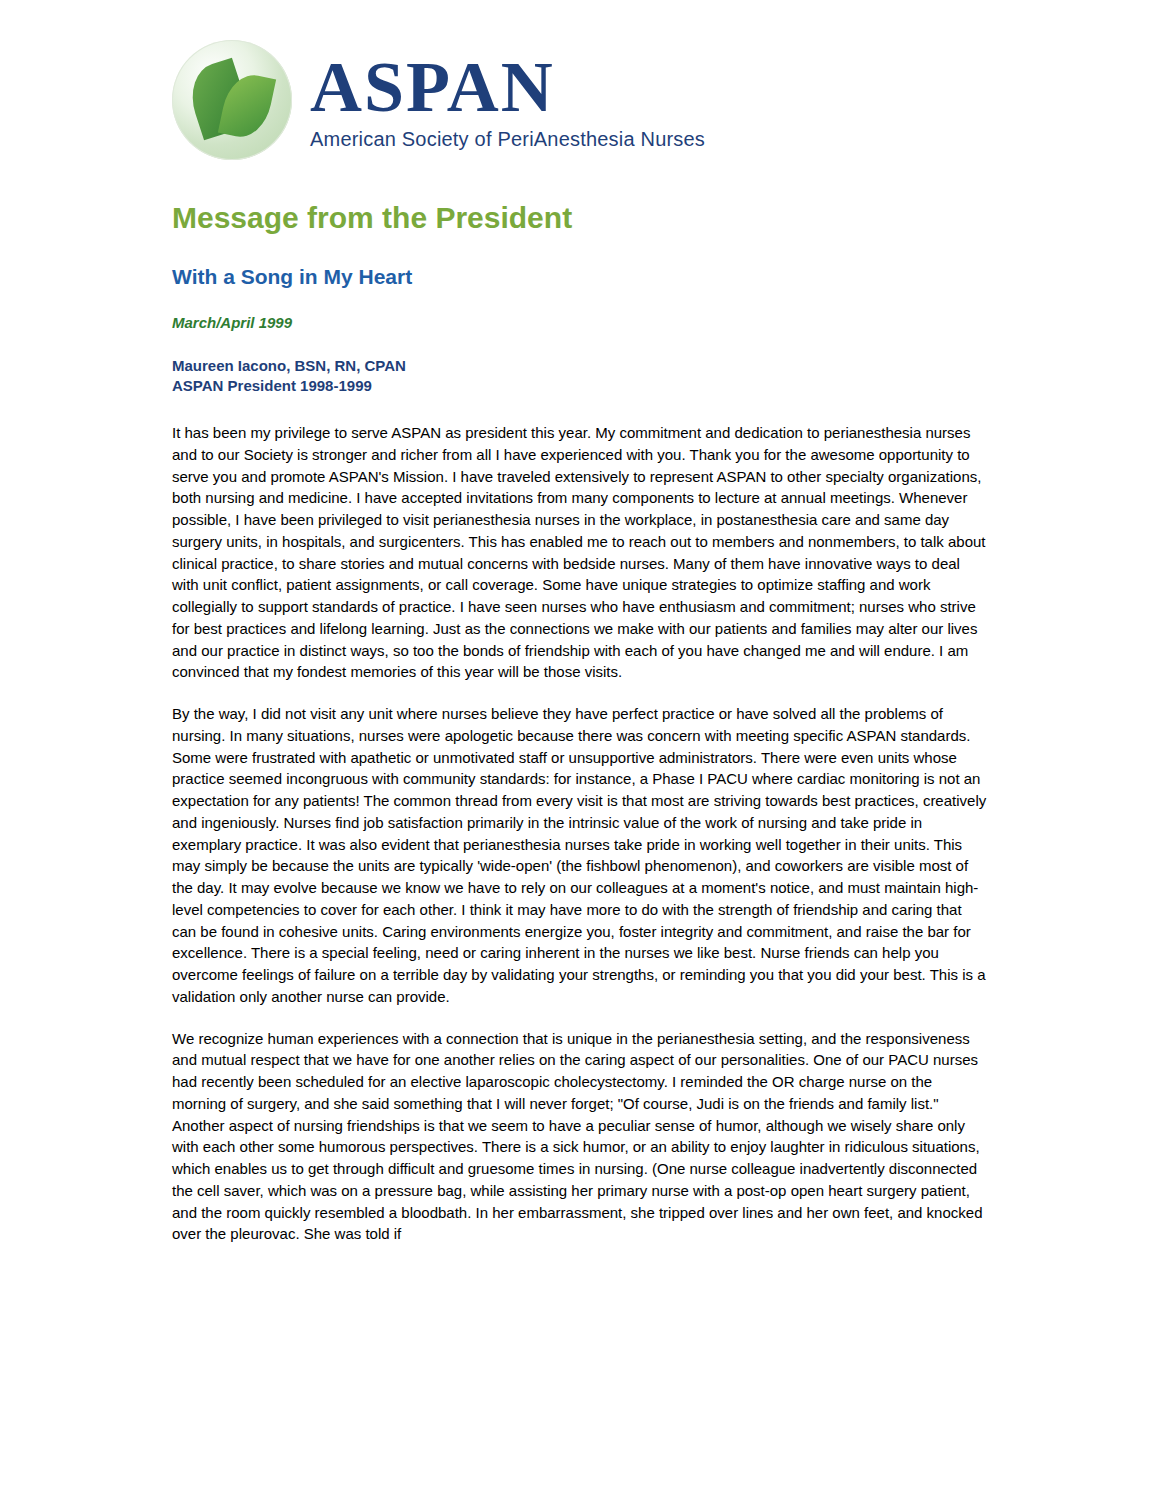ASPAN
American Society of PeriAnesthesia Nurses
Message from the President
With a Song in My Heart
March/April 1999
Maureen Iacono, BSN, RN, CPAN
ASPAN President 1998-1999
It has been my privilege to serve ASPAN as president this year. My commitment and dedication to perianesthesia nurses and to our Society is stronger and richer from all I have experienced with you. Thank you for the awesome opportunity to serve you and promote ASPAN's Mission. I have traveled extensively to represent ASPAN to other specialty organizations, both nursing and medicine. I have accepted invitations from many components to lecture at annual meetings. Whenever possible, I have been privileged to visit perianesthesia nurses in the workplace, in postanesthesia care and same day surgery units, in hospitals, and surgicenters. This has enabled me to reach out to members and nonmembers, to talk about clinical practice, to share stories and mutual concerns with bedside nurses. Many of them have innovative ways to deal with unit conflict, patient assignments, or call coverage. Some have unique strategies to optimize staffing and work collegially to support standards of practice. I have seen nurses who have enthusiasm and commitment; nurses who strive for best practices and lifelong learning. Just as the connections we make with our patients and families may alter our lives and our practice in distinct ways, so too the bonds of friendship with each of you have changed me and will endure. I am convinced that my fondest memories of this year will be those visits.
By the way, I did not visit any unit where nurses believe they have perfect practice or have solved all the problems of nursing. In many situations, nurses were apologetic because there was concern with meeting specific ASPAN standards. Some were frustrated with apathetic or unmotivated staff or unsupportive administrators. There were even units whose practice seemed incongruous with community standards: for instance, a Phase I PACU where cardiac monitoring is not an expectation for any patients! The common thread from every visit is that most are striving towards best practices, creatively and ingeniously. Nurses find job satisfaction primarily in the intrinsic value of the work of nursing and take pride in exemplary practice. It was also evident that perianesthesia nurses take pride in working well together in their units. This may simply be because the units are typically 'wide-open' (the fishbowl phenomenon), and coworkers are visible most of the day. It may evolve because we know we have to rely on our colleagues at a moment's notice, and must maintain high-level competencies to cover for each other. I think it may have more to do with the strength of friendship and caring that can be found in cohesive units. Caring environments energize you, foster integrity and commitment, and raise the bar for excellence. There is a special feeling, need or caring inherent in the nurses we like best. Nurse friends can help you overcome feelings of failure on a terrible day by validating your strengths, or reminding you that you did your best. This is a validation only another nurse can provide.
We recognize human experiences with a connection that is unique in the perianesthesia setting, and the responsiveness and mutual respect that we have for one another relies on the caring aspect of our personalities. One of our PACU nurses had recently been scheduled for an elective laparoscopic cholecystectomy. I reminded the OR charge nurse on the morning of surgery, and she said something that I will never forget; "Of course, Judi is on the friends and family list." Another aspect of nursing friendships is that we seem to have a peculiar sense of humor, although we wisely share only with each other some humorous perspectives. There is a sick humor, or an ability to enjoy laughter in ridiculous situations, which enables us to get through difficult and gruesome times in nursing. (One nurse colleague inadvertently disconnected the cell saver, which was on a pressure bag, while assisting her primary nurse with a post-op open heart surgery patient, and the room quickly resembled a bloodbath. In her embarrassment, she tripped over lines and her own feet, and knocked over the pleurovac. She was told if